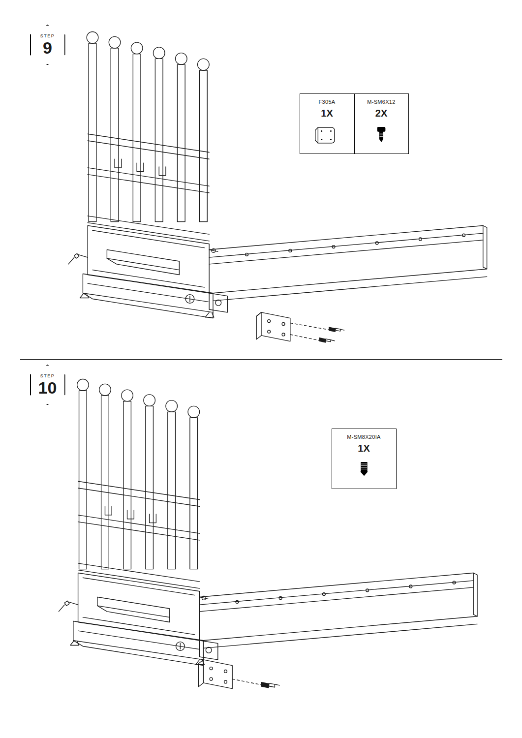Step 9
Step 9
F305A
1X
M-SM6X12
2X
Step 10
Step 10
M-SM8X20IA
1X